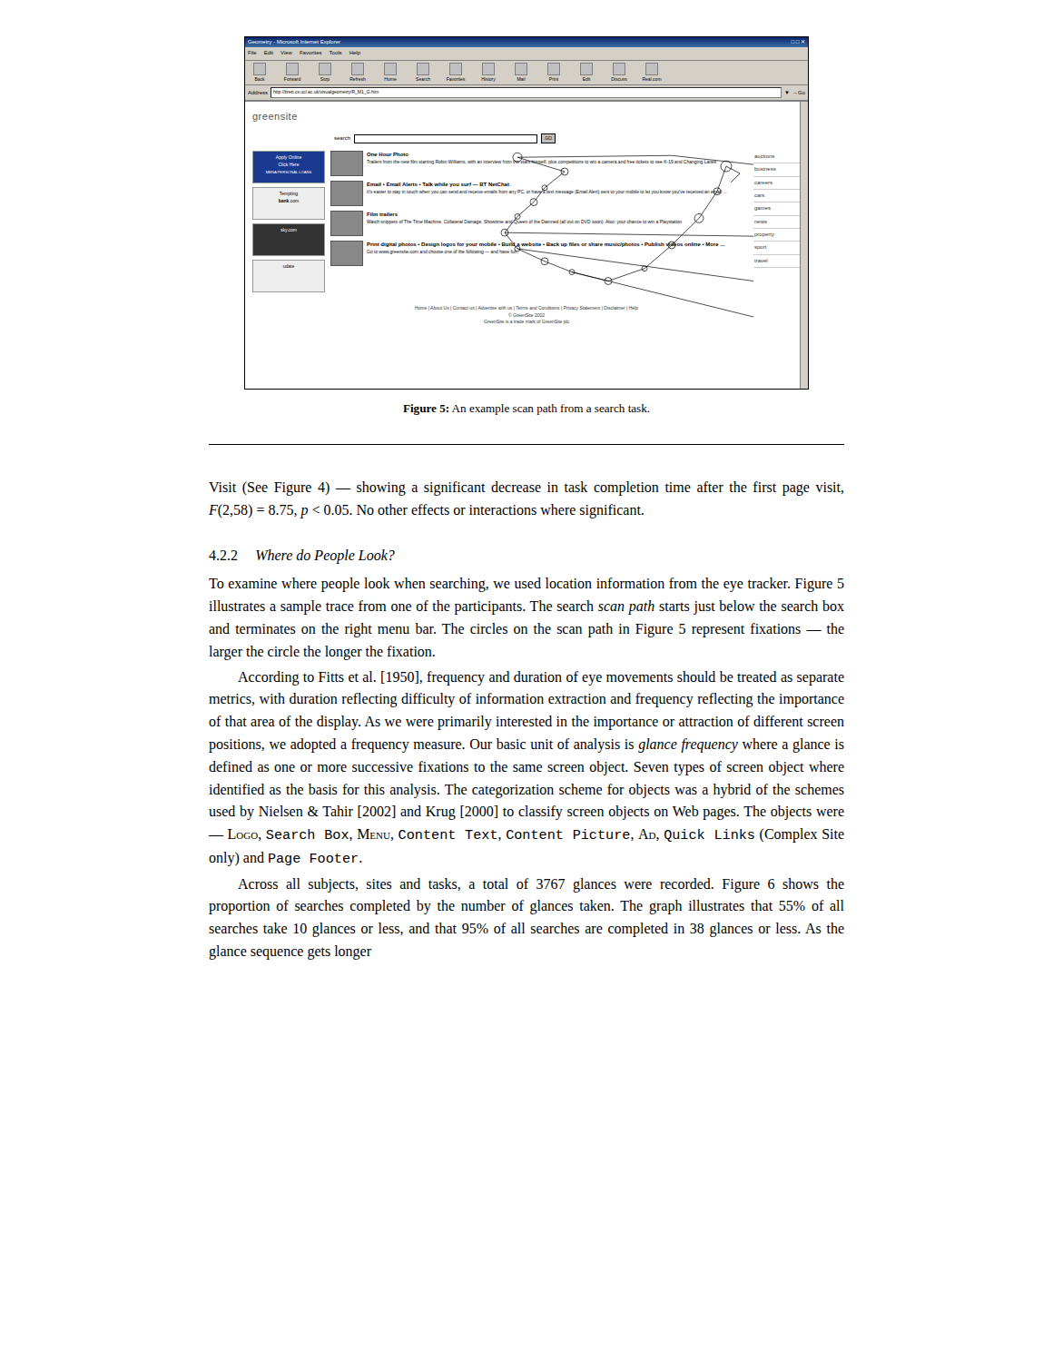Geometry - Microsoft Internet Explorer □ □ ✕
File Edit View Favorites Tools Help
Back
Forward
Stop
Refresh
Home
Search
Favorites
History
Mail
Print
Edit
Discuss
Real.com
Address
http://brett.cs.ucl.ac.uk/visualgeometry/R_M1_G.htm
▼ →Go
greensite
search
GO
Apply Online
Click Here
MBNA PERSONAL LOANS
Tempting
bank.com
sky.com
udate
One Hour Photo
Trailers from the new film starring Robin Williams, with an interview from the stars himself, plus competitions to win a camera and free tickets to see K-19 and Changing Lanes
Email • Email Alerts • Talk while you surf — BT NetChat
It's easier to stay in touch when you can send and receive emails from any PC, or have a text message (Email Alert) sent to your mobile to let you know you've received an email ...
Film trailers
Watch snippets of The Time Machine, Collateral Damage, Showtime and Queen of the Damned (all out on DVD soon). Also: your chance to win a Playstation
Print digital photos • Design logos for your mobile • Build a website • Back up files or share music/photos • Publish videos online • More ...
Go to www.greensite.com and choose one of the following — and have fun:
auctions
business
careers
cars
games
news
property
sport
travel
Home | About Us | Contact us | Advertise with us | Terms and Conditions | Privacy Statement | Disclaimer | Help
© GreenSite 2002
GreenSite is a trade mark of GreenSite plc
Figure 5: An example scan path from a search task.
Visit (See Figure 4) — showing a significant decrease in task completion time after the first page visit, F(2,58) = 8.75, p < 0.05. No other effects or interactions where significant.
4.2.2 Where do People Look?
To examine where people look when searching, we used location information from the eye tracker. Figure 5 illustrates a sample trace from one of the participants. The search scan path starts just below the search box and terminates on the right menu bar. The circles on the scan path in Figure 5 represent fixations — the larger the circle the longer the fixation.
According to Fitts et al. [1950], frequency and duration of eye movements should be treated as separate metrics, with duration reflecting difficulty of information extraction and frequency reflecting the importance of that area of the display. As we were primarily interested in the importance or attraction of different screen positions, we adopted a frequency measure. Our basic unit of analysis is glance frequency where a glance is defined as one or more successive fixations to the same screen object. Seven types of screen object where identified as the basis for this analysis. The categorization scheme for objects was a hybrid of the schemes used by Nielsen & Tahir [2002] and Krug [2000] to classify screen objects on Web pages. The objects were — Logo, Search Box, Menu, Content Text, Content Picture, Ad, Quick Links (Complex Site only) and Page Footer.
Across all subjects, sites and tasks, a total of 3767 glances were recorded. Figure 6 shows the proportion of searches completed by the number of glances taken. The graph illustrates that 55% of all searches take 10 glances or less, and that 95% of all searches are completed in 38 glances or less. As the glance sequence gets longer